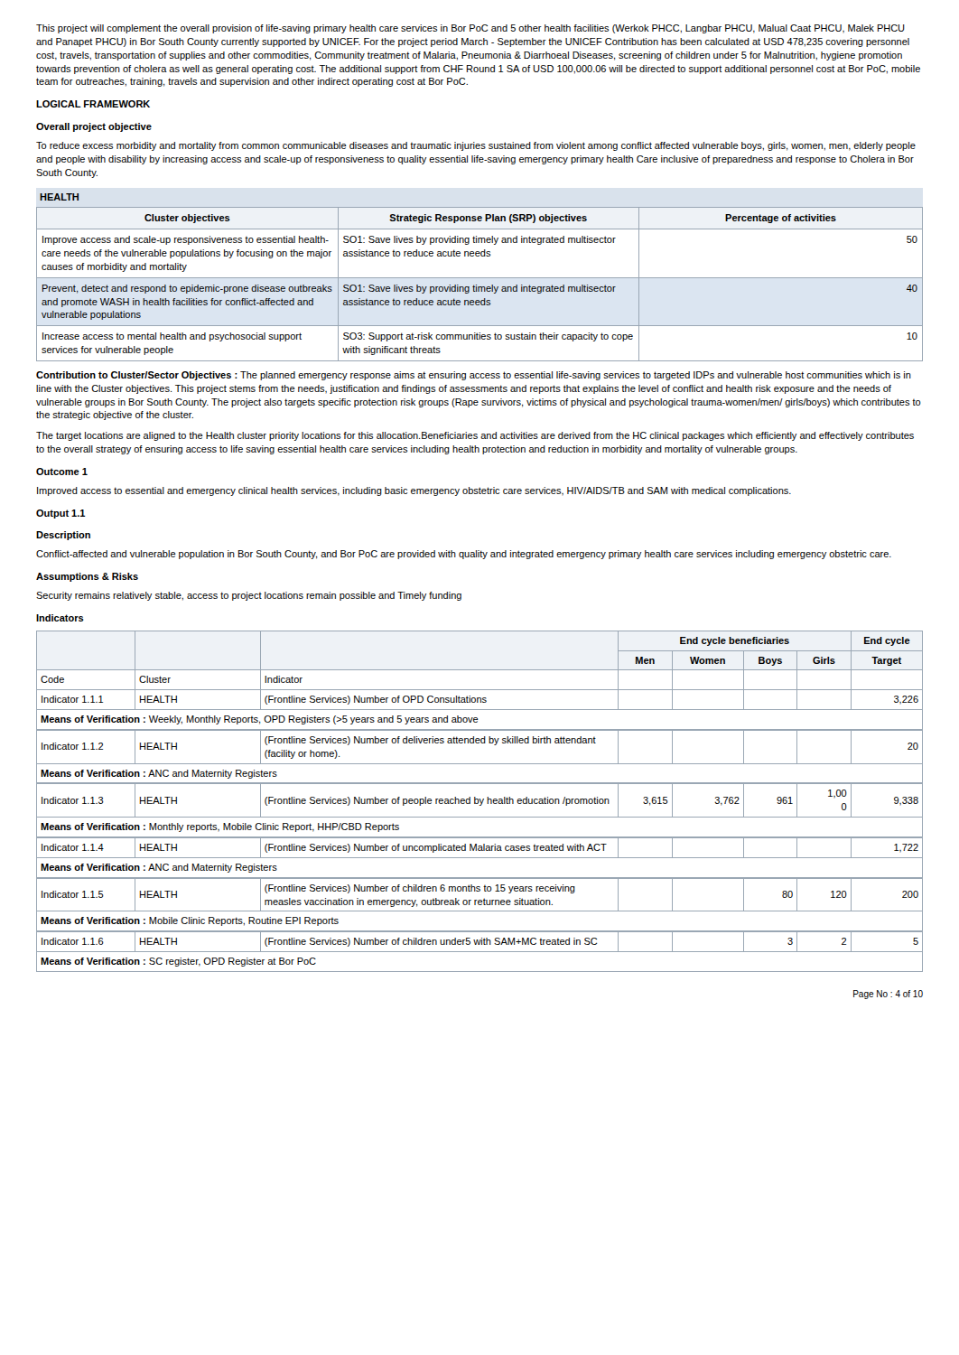This project will complement the overall provision of life-saving primary health care services in Bor PoC and 5 other health facilities (Werkok PHCC, Langbar PHCU, Malual Caat PHCU, Malek PHCU and Panapet PHCU) in Bor South County currently supported by UNICEF. For the project period March - September the UNICEF Contribution has been calculated at USD 478,235 covering personnel cost, travels, transportation of supplies and other commodities, Community treatment of Malaria, Pneumonia & Diarrhoeal Diseases, screening of children under 5 for Malnutrition, hygiene promotion towards prevention of cholera as well as general operating cost. The additional support from CHF Round 1 SA of USD 100,000.06 will be directed to support additional personnel cost at Bor PoC, mobile team for outreaches, training, travels and supervision and other indirect operating cost at Bor PoC.
LOGICAL FRAMEWORK
Overall project objective
To reduce excess morbidity and mortality from common communicable diseases and traumatic injuries sustained from violent among conflict affected vulnerable boys, girls, women, men, elderly people and people with disability by increasing access and scale-up of responsiveness to quality essential life-saving emergency primary health Care inclusive of preparedness and response to Cholera in Bor South County.
HEALTH
| Cluster objectives | Strategic Response Plan (SRP) objectives | Percentage of activities |
| --- | --- | --- |
| Improve access and scale-up responsiveness to essential health-care needs of the vulnerable populations by focusing on the major causes of morbidity and mortality | SO1: Save lives by providing timely and integrated multisector assistance to reduce acute needs | 50 |
| Prevent, detect and respond to epidemic-prone disease outbreaks and promote WASH in health facilities for conflict-affected and vulnerable populations | SO1: Save lives by providing timely and integrated multisector assistance to reduce acute needs | 40 |
| Increase access to mental health and psychosocial support services for vulnerable people | SO3: Support at-risk communities to sustain their capacity to cope with significant threats | 10 |
Contribution to Cluster/Sector Objectives : The planned emergency response aims at ensuring access to essential life-saving services to targeted IDPs and vulnerable host communities which is in line with the Cluster objectives. This project stems from the needs, justification and findings of assessments and reports that explains the level of conflict and health risk exposure and the needs of vulnerable groups in Bor South County. The project also targets specific protection risk groups (Rape survivors, victims of physical and psychological trauma-women/men/ girls/boys) which contributes to the strategic objective of the cluster.
The target locations are aligned to the Health cluster priority locations for this allocation.Beneficiaries and activities are derived from the HC clinical packages which efficiently and effectively contributes to the overall strategy of ensuring access to life saving essential health care services including health protection and reduction in morbidity and mortality of vulnerable groups.
Outcome 1
Improved access to essential and emergency clinical health services, including basic emergency obstetric care services, HIV/AIDS/TB and SAM with medical complications.
Output 1.1
Description
Conflict-affected and vulnerable population in Bor South County, and Bor PoC are provided with quality and integrated emergency primary health care services including emergency obstetric care.
Assumptions & Risks
Security remains relatively stable, access to project locations remain possible and Timely funding
Indicators
| | | | End cycle beneficiaries | End cycle |
| --- | --- | --- | --- | --- |
| Men | Women | Boys | Girls | Target |
| Code | Cluster | Indicator | | | | | |
| Indicator 1.1.1 | HEALTH | (Frontline Services) Number of OPD Consultations | | | | | 3,226 |
Means of Verification : Weekly, Monthly Reports, OPD Registers (>5 years and 5 years and above
| Indicator 1.1.2 | HEALTH | (Frontline Services) Number of deliveries attended by skilled birth attendant (facility or home). | | | | | 20 |
Means of Verification : ANC and Maternity Registers
| Indicator 1.1.3 | HEALTH | (Frontline Services) Number of people reached by health education /promotion | 3,615 | 3,762 | 961 | 1,00 0 | 9,338 |
Means of Verification : Monthly reports, Mobile Clinic Report, HHP/CBD Reports
| Indicator 1.1.4 | HEALTH | (Frontline Services) Number of uncomplicated Malaria cases treated with ACT | | | | | 1,722 |
Means of Verification : ANC and Maternity Registers
| Indicator 1.1.5 | HEALTH | (Frontline Services) Number of children 6 months to 15 years receiving measles vaccination in emergency, outbreak or returnee situation. | | | 80 | 120 | 200 |
Means of Verification : Mobile Clinic Reports, Routine EPI Reports
| Indicator 1.1.6 | HEALTH | (Frontline Services) Number of children under5 with SAM+MC treated in SC | | | 3 | 2 | 5 |
Means of Verification : SC register, OPD Register at Bor PoC
Page No : 4 of 10